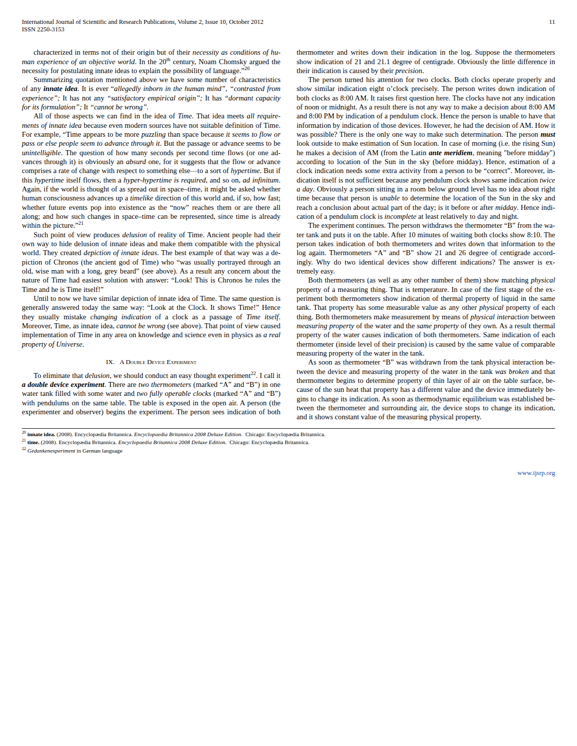International Journal of Scientific and Research Publications, Volume 2, Issue 10, October 2012
ISSN 2250-3153
11
characterized in terms not of their origin but of their necessity as conditions of human experience of an objective world. In the 20th century, Noam Chomsky argued the necessity for postulating innate ideas to explain the possibility of language.”20
Summarizing quotation mentioned above we have some number of characteristics of any innate idea. It is ever “allegedly inborn in the human mind”, “contrasted from experience”; It has not any “satisfactory empirical origin”; It has “dormant capacity for its formulation”; It “cannot be wrong”.
All of those aspects we can find in the idea of Time. That idea meets all requirements of innate idea because even modern sources have not suitable definition of Time. For example, “Time appears to be more puzzling than space because it seems to flow or pass or else people seem to advance through it. But the passage or advance seems to be unintelligible. The question of how many seconds per second time flows (or one advances through it) is obviously an absurd one, for it suggests that the flow or advance comprises a rate of change with respect to something else—to a sort of hypertime. But if this hypertime itself flows, then a hyper-hypertime is required, and so on, ad infinitum. Again, if the world is thought of as spread out in space–time, it might be asked whether human consciousness advances up a timelike direction of this world and, if so, how fast; whether future events pop into existence as the “now” reaches them or are there all along; and how such changes in space–time can be represented, since time is already within the picture.”21
Such point of view produces delusion of reality of Time. Ancient people had their own way to hide delusion of innate ideas and make them compatible with the physical world. They created depiction of innate ideas. The best example of that way was a depiction of Chronos (the ancient god of Time) who “was usually portrayed through an old, wise man with a long, grey beard” (see above). As a result any concern about the nature of Time had easiest solution with answer: “Look! This is Chronos he rules the Time and he is Time itself!”
Until to now we have similar depiction of innate idea of Time. The same question is generally answered today the same way: “Look at the Clock. It shows Time!” Hence they usually mistake changing indication of a clock as a passage of Time itself. Moreover, Time, as innate idea, cannot be wrong (see above). That point of view caused implementation of Time in any area on knowledge and science even in physics as a real property of Universe.
IX. A Double Device Experiment
To eliminate that delusion, we should conduct an easy thought experiment22. I call it a double device experiment. There are two thermometers (marked “A” and “B”) in one water tank filled with some water and two fully operable clocks (marked “A” and “B”) with pendulums on the same table. The table is exposed in the open air. A person (the experimenter and observer) begins the experiment. The person sees indication of both thermometer and writes down their indication in the log. Suppose the thermometers show indication of 21 and 21.1 degree of centigrade. Obviously the little difference in their indication is caused by their precision.
The person turned his attention for two clocks. Both clocks operate properly and show similar indication eight o’clock precisely. The person writes down indication of both clocks as 8:00 AM. It raises first question here. The clocks have not any indication of noon or midnight. As a result there is not any way to make a decision about 8:00 AM and 8:00 PM by indication of a pendulum clock. Hence the person is unable to have that information by indication of those devices. However, he had the decision of AM. How it was possible? There is the only one way to make such determination. The person must look outside to make estimation of Sun location. In case of morning (i.e. the rising Sun) he makes a decision of AM (from the Latin ante meridiem, meaning "before midday") according to location of the Sun in the sky (before midday). Hence, estimation of a clock indication needs some extra activity from a person to be “correct”. Moreover, indication itself is not sufficient because any pendulum clock shows same indication twice a day. Obviously a person sitting in a room below ground level has no idea about right time because that person is unable to determine the location of the Sun in the sky and reach a conclusion about actual part of the day; is it before or after midday. Hence indication of a pendulum clock is incomplete at least relatively to day and night.
The experiment continues. The person withdraws the thermometer “B” from the water tank and puts it on the table. After 10 minutes of waiting both clocks show 8:10. The person takes indication of both thermometers and writes down that information to the log again. Thermometers “A” and “B” show 21 and 26 degree of centigrade accordingly. Why do two identical devices show different indications? The answer is extremely easy.
Both thermometers (as well as any other number of them) show matching physical property of a measuring thing. That is temperature. In case of the first stage of the experiment both thermometers show indication of thermal property of liquid in the same tank. That property has some measurable value as any other physical property of each thing. Both thermometers make measurement by means of physical interaction between measuring property of the water and the same property of they own. As a result thermal property of the water causes indication of both thermometers. Same indication of each thermometer (inside level of their precision) is caused by the same value of comparable measuring property of the water in the tank.
As soon as thermometer “B” was withdrawn from the tank physical interaction between the device and measuring property of the water in the tank was broken and that thermometer begins to determine property of thin layer of air on the table surface, because of the sun heat that property has a different value and the device immediately begins to change its indication. As soon as thermodynamic equilibrium was established between the thermometer and surrounding air, the device stops to change its indication, and it shows constant value of the measuring physical property.
20 innate idea. (2008). Encyclopædia Britannica. Encyclopaedia Britannica 2008 Deluxe Edition. Chicago: Encyclopædia Britannica.
21 time. (2008). Encyclopædia Britannica. Encyclopaedia Britannica 2008 Deluxe Edition. Chicago: Encyclopædia Britannica.
22 Gedankenexperiment in German language
www.ijsrp.org